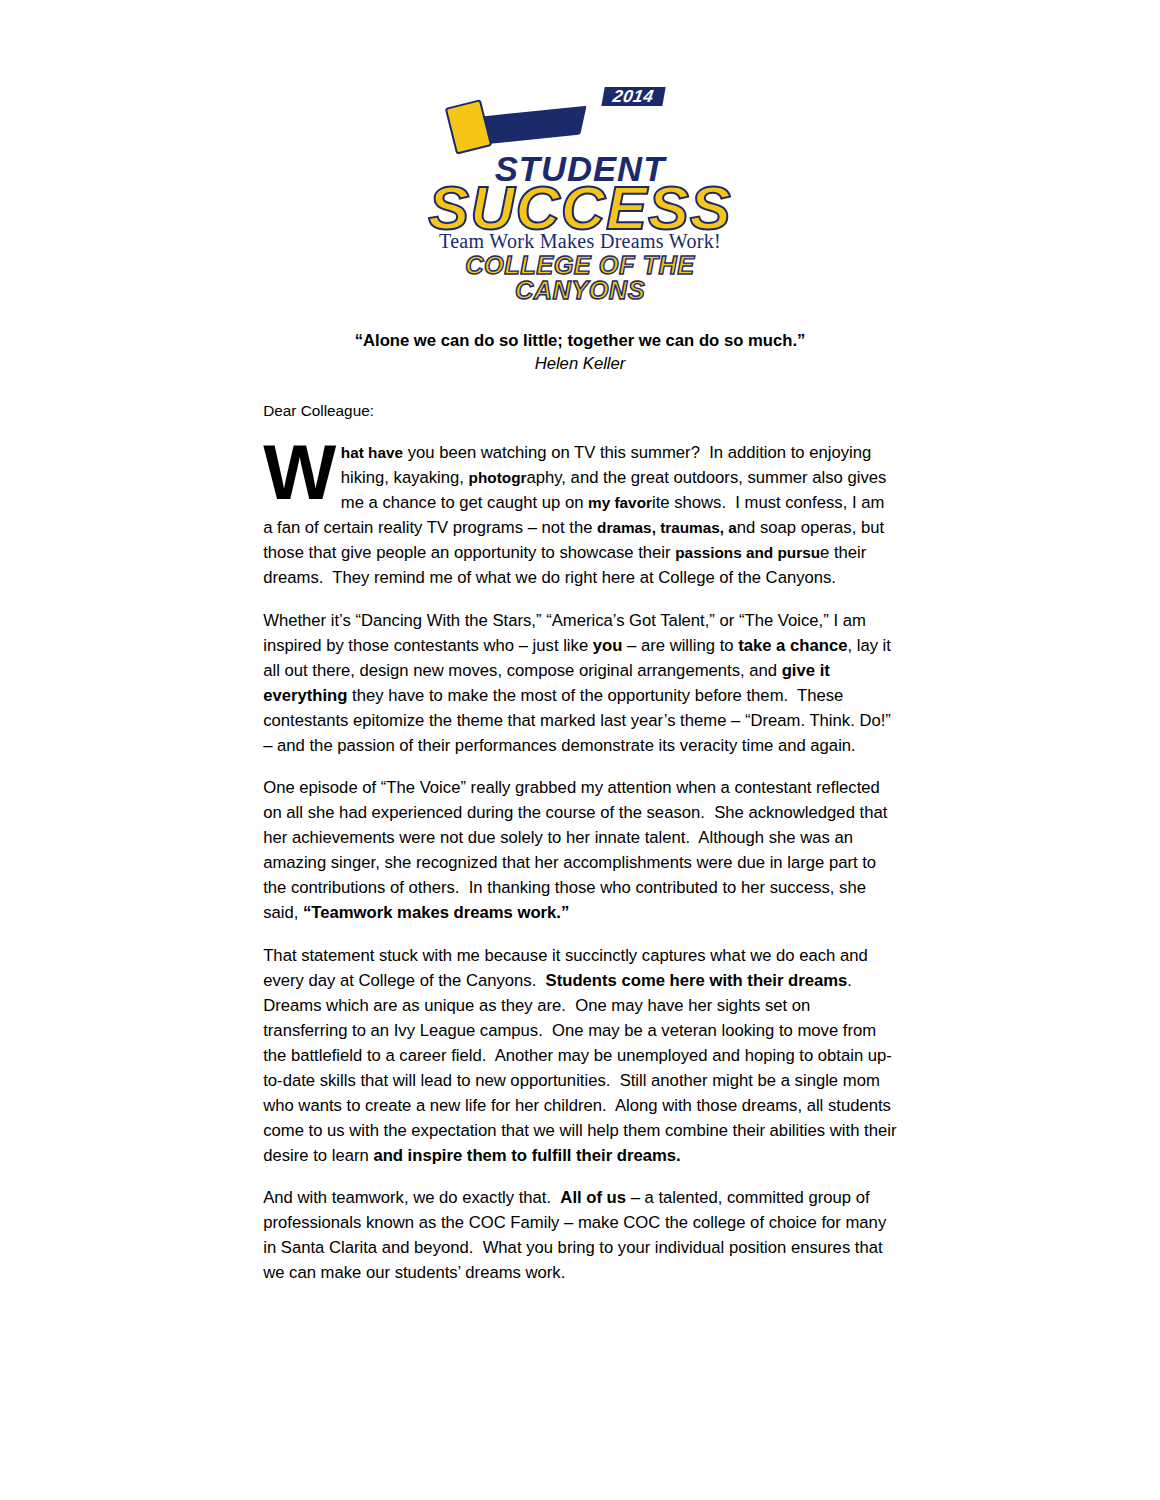2014
Student
Success
Team Work Makes Dreams Work!
College of the Canyons
“Alone we can do so little; together we can do so much.”
Helen Keller
Dear Colleague:
What have you been watching on TV this summer? In addition to enjoying hiking, kayaking, photography, and the great outdoors, summer also gives me a chance to get caught up on my favorite shows. I must confess, I am a fan of certain reality TV programs – not the dramas, traumas, and soap operas, but those that give people an opportunity to showcase their passions and pursue their dreams. They remind me of what we do right here at College of the Canyons.
Whether it’s “Dancing With the Stars,” “America’s Got Talent,” or “The Voice,” I am inspired by those contestants who – just like you – are willing to take a chance, lay it all out there, design new moves, compose original arrangements, and give it everything they have to make the most of the opportunity before them. These contestants epitomize the theme that marked last year’s theme – “Dream. Think. Do!” – and the passion of their performances demonstrate its veracity time and again.
One episode of “The Voice” really grabbed my attention when a contestant reflected on all she had experienced during the course of the season. She acknowledged that her achievements were not due solely to her innate talent. Although she was an amazing singer, she recognized that her accomplishments were due in large part to the contributions of others. In thanking those who contributed to her success, she said, “Teamwork makes dreams work.”
That statement stuck with me because it succinctly captures what we do each and every day at College of the Canyons. Students come here with their dreams. Dreams which are as unique as they are. One may have her sights set on transferring to an Ivy League campus. One may be a veteran looking to move from the battlefield to a career field. Another may be unemployed and hoping to obtain up-to-date skills that will lead to new opportunities. Still another might be a single mom who wants to create a new life for her children. Along with those dreams, all students come to us with the expectation that we will help them combine their abilities with their desire to learn and inspire them to fulfill their dreams.
And with teamwork, we do exactly that. All of us – a talented, committed group of professionals known as the COC Family – make COC the college of choice for many in Santa Clarita and beyond. What you bring to your individual position ensures that we can make our students’ dreams work.